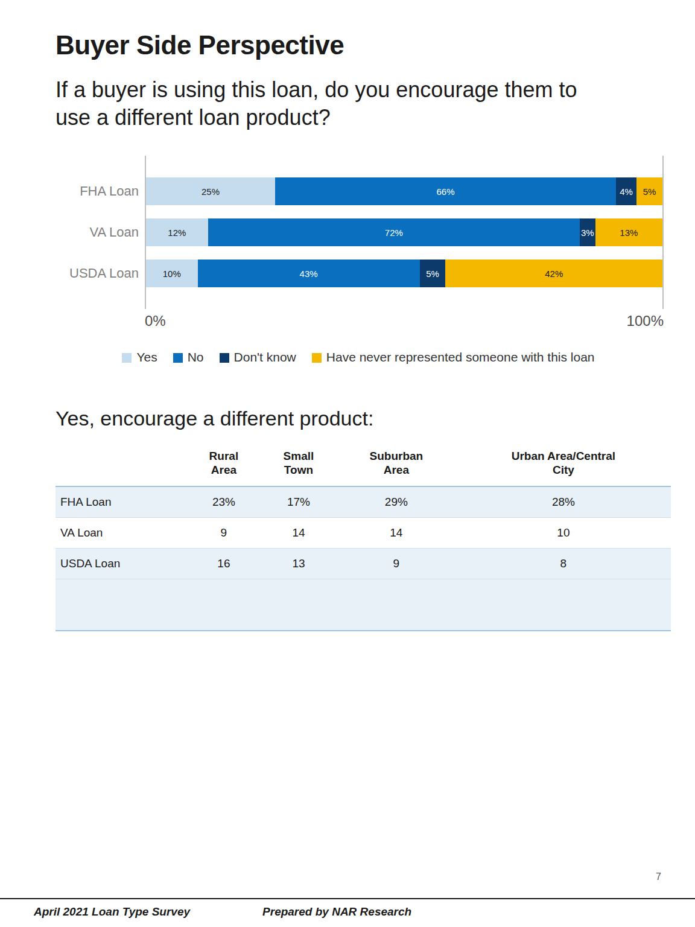Buyer Side Perspective
If a buyer is using this loan, do you encourage them to use a different loan product?
FHA Loan
25%
66%
4%
5%
VA Loan
12%
72%
3%
13%
USDA Loan
10%
43%
5%
42%
0%
100%
Yes
No
Don't know
Have never represented someone with this loan
Yes, encourage a different product:
| | Rural Area | Small Town | Suburban Area | Urban Area/Central City |
| --- | --- | --- | --- | --- |
| FHA Loan | 23% | 17% | 29% | 28% |
| VA Loan | 9 | 14 | 14 | 10 |
| USDA Loan | 16 | 13 | 9 | 8 |
7
April 2021 Loan Type Survey
Prepared by NAR Research